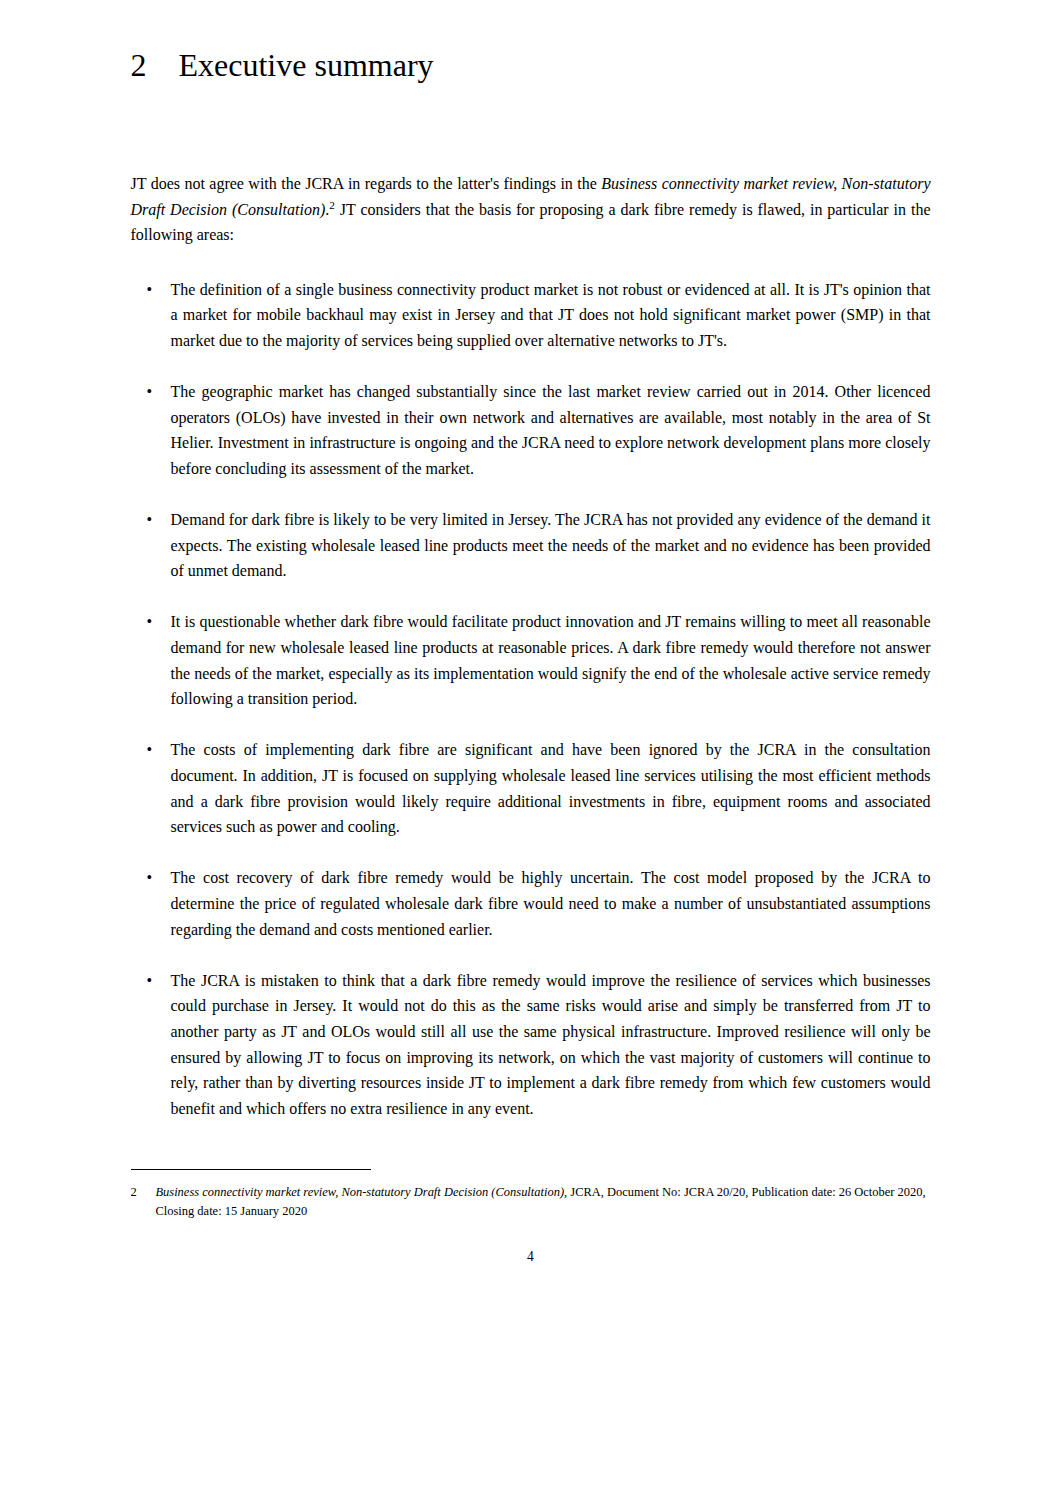2 Executive summary
JT does not agree with the JCRA in regards to the latter's findings in the Business connectivity market review, Non-statutory Draft Decision (Consultation).2 JT considers that the basis for proposing a dark fibre remedy is flawed, in particular in the following areas:
The definition of a single business connectivity product market is not robust or evidenced at all. It is JT's opinion that a market for mobile backhaul may exist in Jersey and that JT does not hold significant market power (SMP) in that market due to the majority of services being supplied over alternative networks to JT's.
The geographic market has changed substantially since the last market review carried out in 2014. Other licenced operators (OLOs) have invested in their own network and alternatives are available, most notably in the area of St Helier. Investment in infrastructure is ongoing and the JCRA need to explore network development plans more closely before concluding its assessment of the market.
Demand for dark fibre is likely to be very limited in Jersey. The JCRA has not provided any evidence of the demand it expects. The existing wholesale leased line products meet the needs of the market and no evidence has been provided of unmet demand.
It is questionable whether dark fibre would facilitate product innovation and JT remains willing to meet all reasonable demand for new wholesale leased line products at reasonable prices. A dark fibre remedy would therefore not answer the needs of the market, especially as its implementation would signify the end of the wholesale active service remedy following a transition period.
The costs of implementing dark fibre are significant and have been ignored by the JCRA in the consultation document. In addition, JT is focused on supplying wholesale leased line services utilising the most efficient methods and a dark fibre provision would likely require additional investments in fibre, equipment rooms and associated services such as power and cooling.
The cost recovery of dark fibre remedy would be highly uncertain. The cost model proposed by the JCRA to determine the price of regulated wholesale dark fibre would need to make a number of unsubstantiated assumptions regarding the demand and costs mentioned earlier.
The JCRA is mistaken to think that a dark fibre remedy would improve the resilience of services which businesses could purchase in Jersey. It would not do this as the same risks would arise and simply be transferred from JT to another party as JT and OLOs would still all use the same physical infrastructure. Improved resilience will only be ensured by allowing JT to focus on improving its network, on which the vast majority of customers will continue to rely, rather than by diverting resources inside JT to implement a dark fibre remedy from which few customers would benefit and which offers no extra resilience in any event.
2 Business connectivity market review, Non-statutory Draft Decision (Consultation), JCRA, Document No: JCRA 20/20, Publication date: 26 October 2020, Closing date: 15 January 2020
4